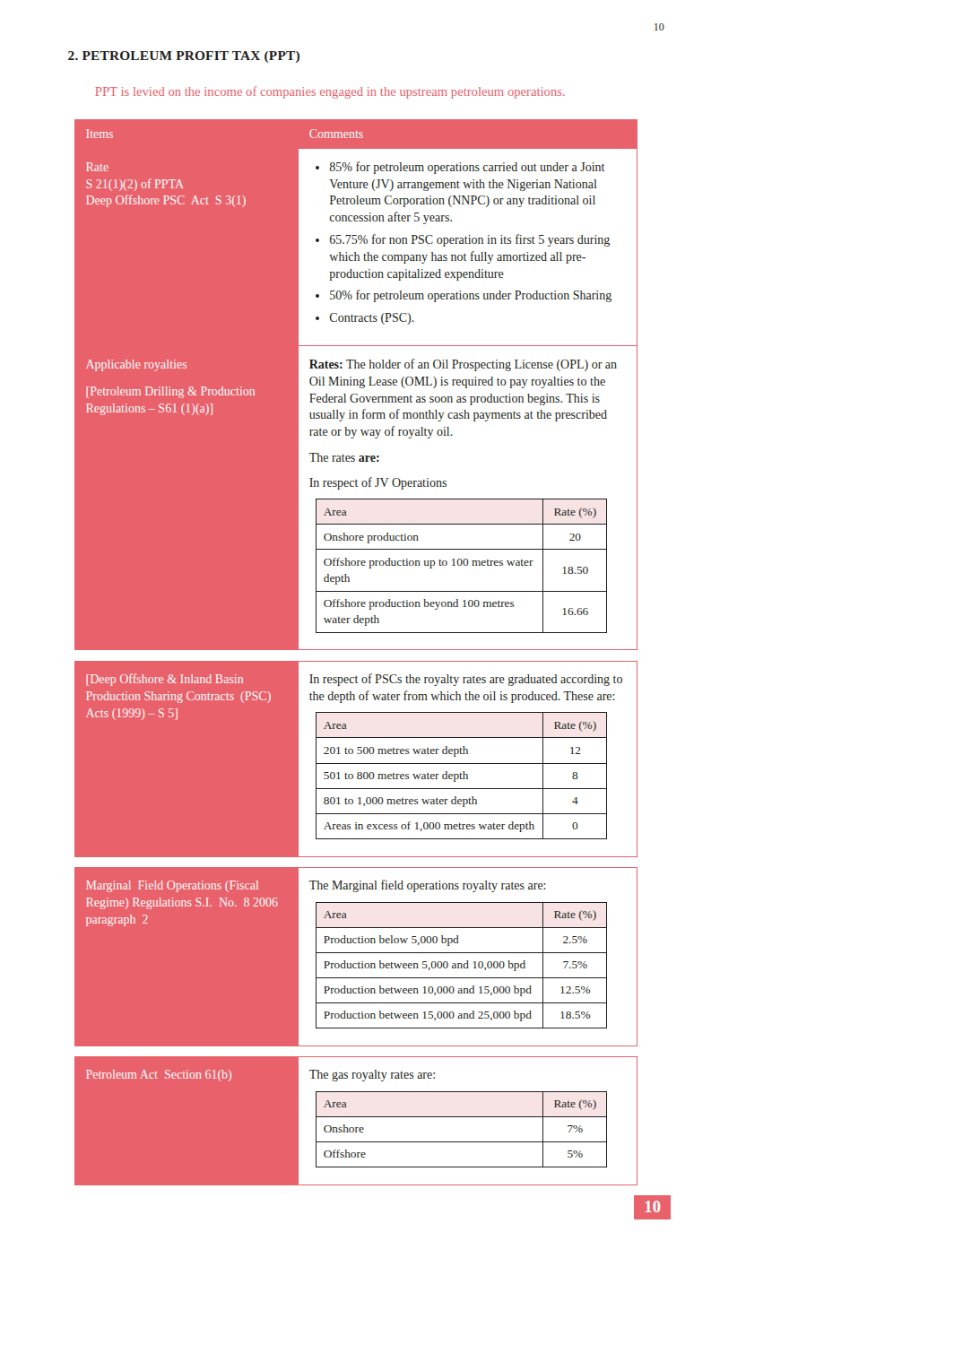10
2. PETROLEUM PROFIT TAX (PPT)
PPT is levied on the income of companies engaged in the upstream petroleum operations.
| Items | Comments |
| --- | --- |
| Rate S 21(1)(2) of PPTA Deep Offshore PSC Act S 3(1) | 85% for petroleum operations carried out under a Joint Venture (JV) arrangement with the Nigerian National Petroleum Corporation (NNPC) or any traditional oil concession after 5 years. 65.75% for non PSC operation in its first 5 years during which the company has not fully amortized all pre-production capitalized expenditure 50% for petroleum operations under Production Sharing Contracts (PSC). |
| Applicable royalties [Petroleum Drilling & Production Regulations – S61 (1)(a)] | Rates: The holder of an Oil Prospecting License (OPL) or an Oil Mining Lease (OML) is required to pay royalties to the Federal Government as soon as production begins. This is usually in form of monthly cash payments at the prescribed rate or by way of royalty oil. The rates are: In respect of JV Operations / Area / Rate (%) / / --- / --- / / Onshore production / 20 / / Offshore production up to 100 metres water depth / 18.50 / / Offshore production beyond 100 metres water depth / 16.66 / |
| [Deep Offshore & Inland Basin Production Sharing Contracts (PSC) Acts (1999) – S 5] | In respect of PSCs the royalty rates are graduated according to the depth of water from which the oil is produced. These are: / Area / Rate (%) / / --- / --- / / 201 to 500 metres water depth / 12 / / 501 to 800 metres water depth / 8 / / 801 to 1,000 metres water depth / 4 / / Areas in excess of 1,000 metres water depth / 0 / |
| Marginal Field Operations (Fiscal Regime) Regulations S.I. No. 8 2006 paragraph 2 | The Marginal field operations royalty rates are: / Area / Rate (%) / / --- / --- / / Production below 5,000 bpd / 2.5% / / Production between 5,000 and 10,000 bpd / 7.5% / / Production between 10,000 and 15,000 bpd / 12.5% / / Production between 15,000 and 25,000 bpd / 18.5% / |
| Petroleum Act Section 61(b) | The gas royalty rates are: / Area / Rate (%) / / --- / --- / / Onshore / 7% / / Offshore / 5% / |
10